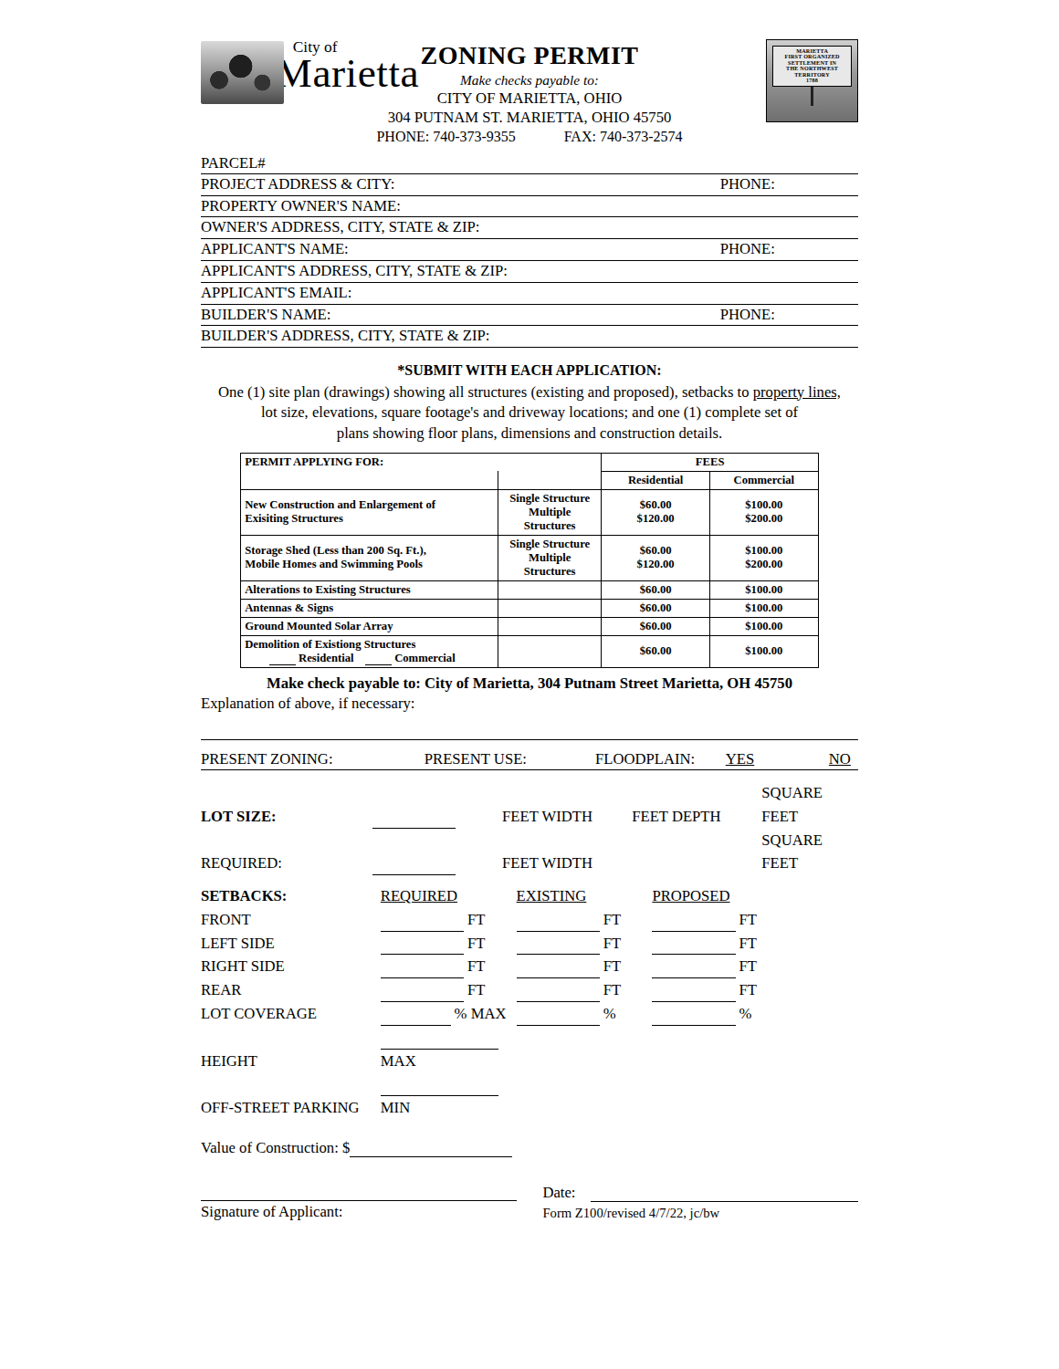City of Marietta
MARIETTA
FIRST ORGANIZED
SETTLEMENT IN
THE NORTHWEST
TERRITORY
1788
ZONING PERMIT
Make checks payable to:
CITY OF MARIETTA, OHIO
304 PUTNAM ST. MARIETTA, OHIO 45750
PHONE: 740-373-9355 FAX: 740-373-2574
PARCEL#
PROJECT ADDRESS & CITY: PHONE:
PROPERTY OWNER'S NAME:
OWNER'S ADDRESS, CITY, STATE & ZIP:
APPLICANT'S NAME: PHONE:
APPLICANT'S ADDRESS, CITY, STATE & ZIP:
APPLICANT'S EMAIL:
BUILDER'S NAME: PHONE:
BUILDER'S ADDRESS, CITY, STATE & ZIP:
*SUBMIT WITH EACH APPLICATION:
One (1) site plan (drawings) showing all structures (existing and proposed), setbacks to property lines, lot size, elevations, square footage's and driveway locations; and one (1) complete set of plans showing floor plans, dimensions and construction details.
| PERMIT APPLYING FOR: | FEES |
| | | Residential | Commercial |
| New Construction and Enlargement of Exisiting Structures | Single Structure Multiple Structures | $60.00 $120.00 | $100.00 $200.00 |
| Storage Shed (Less than 200 Sq. Ft.), Mobile Homes and Swimming Pools | Single Structure Multiple Structures | $60.00 $120.00 | $100.00 $200.00 |
| Alterations to Existing Structures | | $60.00 | $100.00 |
| Antennas & Signs | | $60.00 | $100.00 |
| Ground Mounted Solar Array | | $60.00 | $100.00 |
| Demolition of Existiong Structures Residential Commercial | | $60.00 | $100.00 |
Make check payable to: City of Marietta, 304 Putnam Street Marietta, OH 45750
Explanation of above, if necessary:
PRESENT ZONING: PRESENT USE: FLOODPLAIN:YES NO
LOT SIZE: FEET WIDTH FEET DEPTH SQUARE FEET
REQUIRED: FEET WIDTH SQUARE FEET
SETBACKS: REQUIRED EXISTING PROPOSED
FRONT FT FT FT
LEFT SIDE FT FT FT
RIGHT SIDE FT FT FT
REAR FT FT FT
LOT COVERAGE % MAX % %
HEIGHT MAX
OFF-STREET PARKING MIN
Value of Construction: $
Signature of Applicant:
Date:
Form Z100/revised 4/7/22, jc/bw